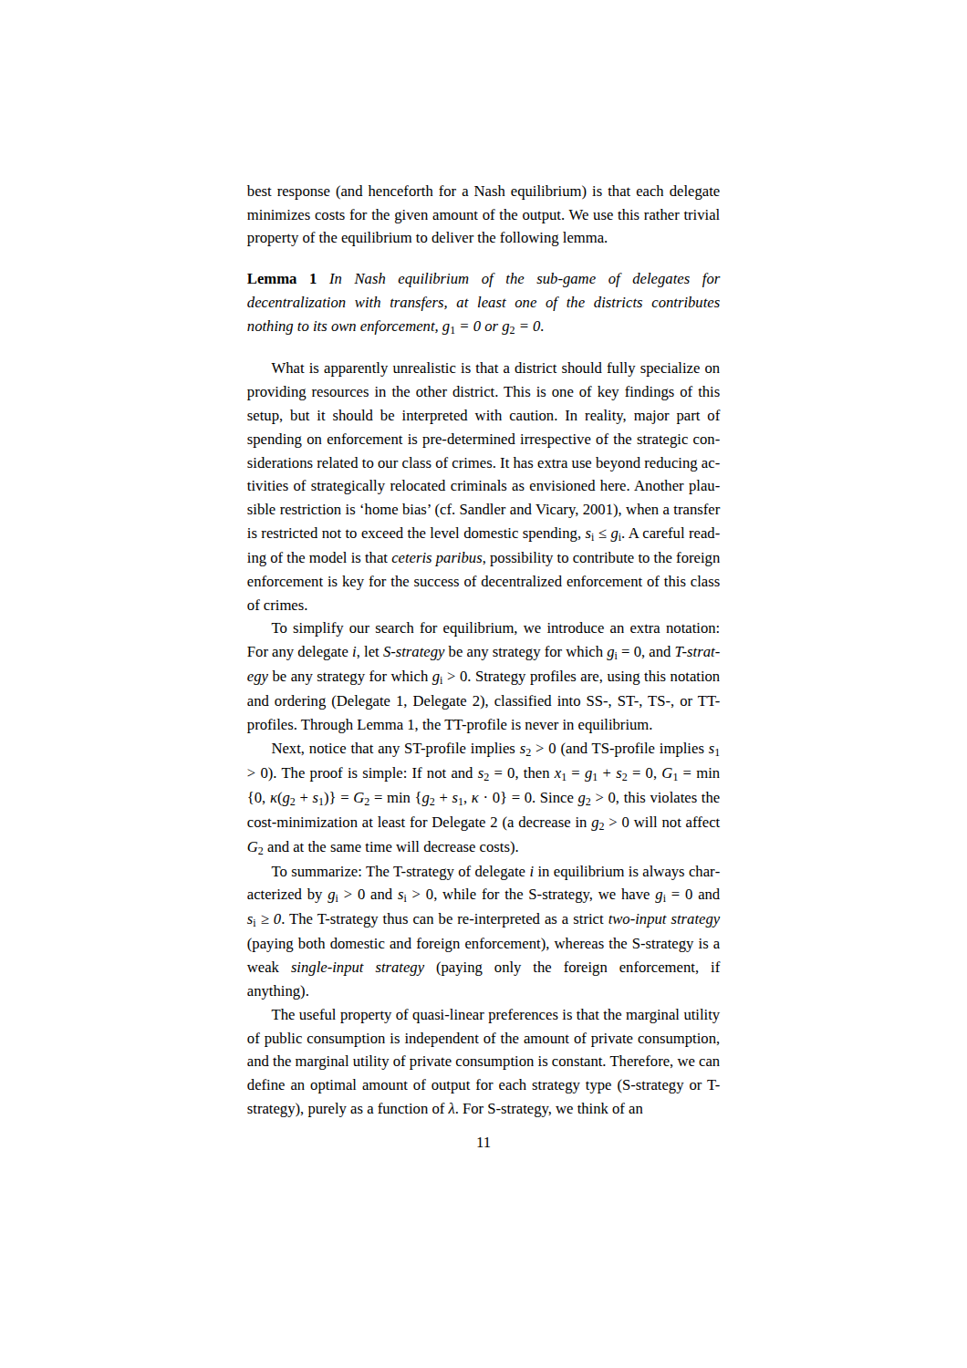best response (and henceforth for a Nash equilibrium) is that each delegate minimizes costs for the given amount of the output. We use this rather trivial property of the equilibrium to deliver the following lemma.
Lemma 1 In Nash equilibrium of the sub-game of delegates for decentralization with transfers, at least one of the districts contributes nothing to its own enforcement, g1 = 0 or g2 = 0.
What is apparently unrealistic is that a district should fully specialize on providing resources in the other district. This is one of key findings of this setup, but it should be interpreted with caution. In reality, major part of spending on enforcement is pre-determined irrespective of the strategic considerations related to our class of crimes. It has extra use beyond reducing activities of strategically relocated criminals as envisioned here. Another plausible restriction is ‘home bias’ (cf. Sandler and Vicary, 2001), when a transfer is restricted not to exceed the level domestic spending, si ≤ gi. A careful reading of the model is that ceteris paribus, possibility to contribute to the foreign enforcement is key for the success of decentralized enforcement of this class of crimes.
To simplify our search for equilibrium, we introduce an extra notation: For any delegate i, let S-strategy be any strategy for which gi = 0, and T-strategy be any strategy for which gi > 0. Strategy profiles are, using this notation and ordering (Delegate 1, Delegate 2), classified into SS-, ST-, TS-, or TT-profiles. Through Lemma 1, the TT-profile is never in equilibrium.
Next, notice that any ST-profile implies s2 > 0 (and TS-profile implies s1 > 0). The proof is simple: If not and s2 = 0, then x1 = g1 + s2 = 0, G1 = min {0, κ(g2 + s1)} = G2 = min {g2 + s1, κ · 0} = 0. Since g2 > 0, this violates the cost-minimization at least for Delegate 2 (a decrease in g2 > 0 will not affect G2 and at the same time will decrease costs).
To summarize: The T-strategy of delegate i in equilibrium is always characterized by gi > 0 and si > 0, while for the S-strategy, we have gi = 0 and si ≥ 0. The T-strategy thus can be re-interpreted as a strict two-input strategy (paying both domestic and foreign enforcement), whereas the S-strategy is a weak single-input strategy (paying only the foreign enforcement, if anything).
The useful property of quasi-linear preferences is that the marginal utility of public consumption is independent of the amount of private consumption, and the marginal utility of private consumption is constant. Therefore, we can define an optimal amount of output for each strategy type (S-strategy or T-strategy), purely as a function of λ. For S-strategy, we think of an
11